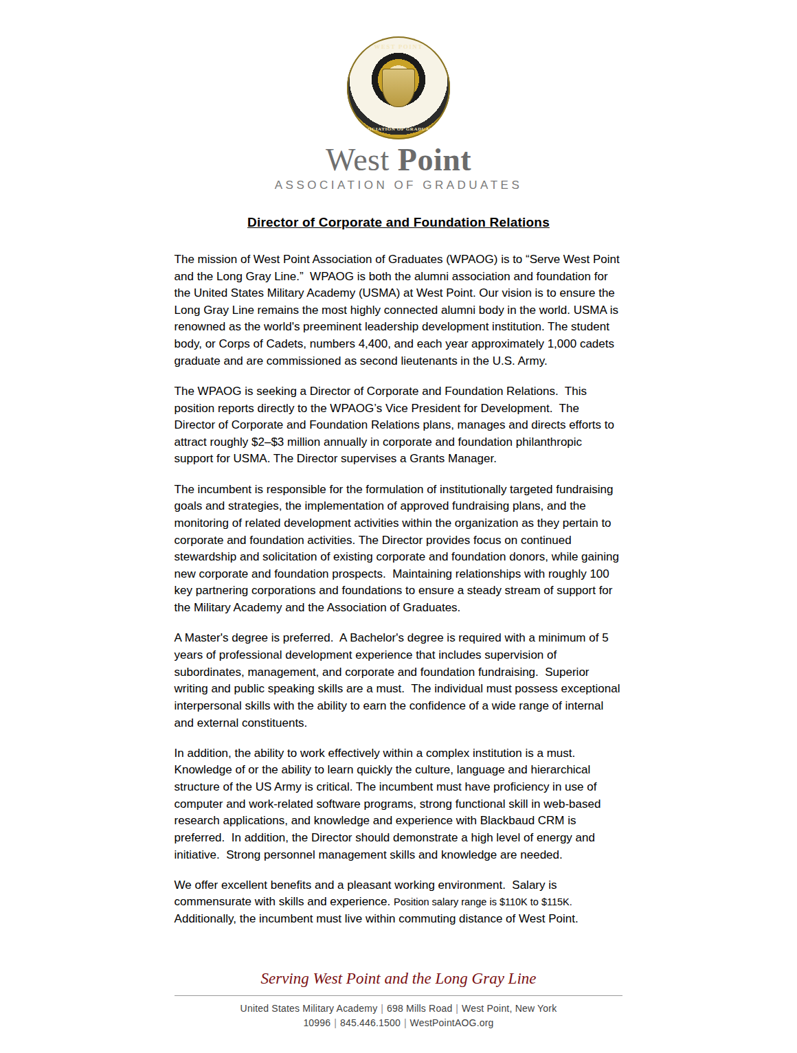West Point
ASSOCIATION OF GRADUATES
Director of Corporate and Foundation Relations
The mission of West Point Association of Graduates (WPAOG) is to “Serve West Point and the Long Gray Line.” WPAOG is both the alumni association and foundation for the United States Military Academy (USMA) at West Point. Our vision is to ensure the Long Gray Line remains the most highly connected alumni body in the world. USMA is renowned as the world's preeminent leadership development institution. The student body, or Corps of Cadets, numbers 4,400, and each year approximately 1,000 cadets graduate and are commissioned as second lieutenants in the U.S. Army.
The WPAOG is seeking a Director of Corporate and Foundation Relations. This position reports directly to the WPAOG’s Vice President for Development. The Director of Corporate and Foundation Relations plans, manages and directs efforts to attract roughly $2–$3 million annually in corporate and foundation philanthropic support for USMA. The Director supervises a Grants Manager.
The incumbent is responsible for the formulation of institutionally targeted fundraising goals and strategies, the implementation of approved fundraising plans, and the monitoring of related development activities within the organization as they pertain to corporate and foundation activities. The Director provides focus on continued stewardship and solicitation of existing corporate and foundation donors, while gaining new corporate and foundation prospects. Maintaining relationships with roughly 100 key partnering corporations and foundations to ensure a steady stream of support for the Military Academy and the Association of Graduates.
A Master's degree is preferred. A Bachelor's degree is required with a minimum of 5 years of professional development experience that includes supervision of subordinates, management, and corporate and foundation fundraising. Superior writing and public speaking skills are a must. The individual must possess exceptional interpersonal skills with the ability to earn the confidence of a wide range of internal and external constituents.
In addition, the ability to work effectively within a complex institution is a must. Knowledge of or the ability to learn quickly the culture, language and hierarchical structure of the US Army is critical. The incumbent must have proficiency in use of computer and work-related software programs, strong functional skill in web-based research applications, and knowledge and experience with Blackbaud CRM is preferred. In addition, the Director should demonstrate a high level of energy and initiative. Strong personnel management skills and knowledge are needed.
We offer excellent benefits and a pleasant working environment. Salary is commensurate with skills and experience. Position salary range is $110K to $115K. Additionally, the incumbent must live within commuting distance of West Point.
Serving West Point and the Long Gray Line
United States Military Academy|698 Mills Road|West Point, New York 10996|845.446.1500|WestPointAOG.org